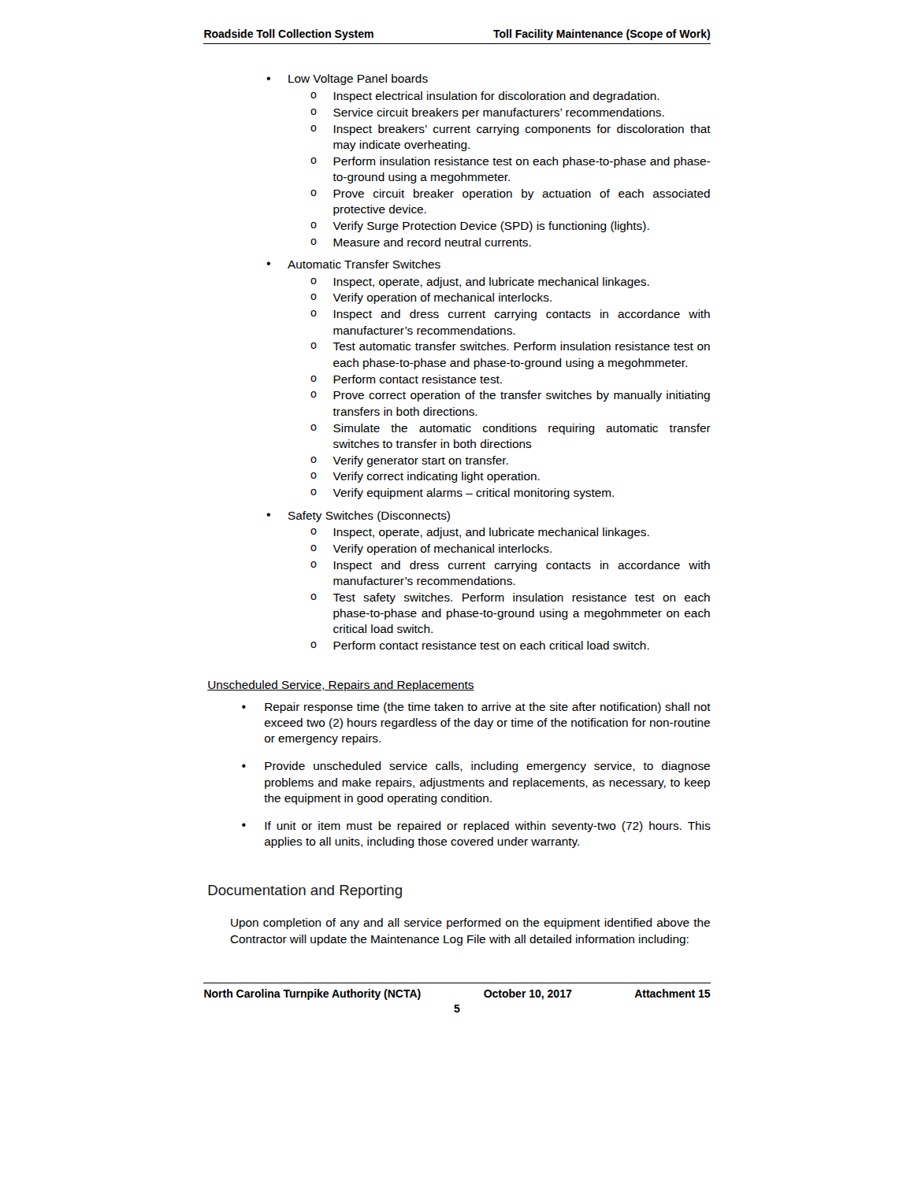Roadside Toll Collection System
Toll Facility Maintenance (Scope of Work)
Low Voltage Panel boards
Inspect electrical insulation for discoloration and degradation.
Service circuit breakers per manufacturers’ recommendations.
Inspect breakers’ current carrying components for discoloration that may indicate overheating.
Perform insulation resistance test on each phase-to-phase and phase-to-ground using a megohmmeter.
Prove circuit breaker operation by actuation of each associated protective device.
Verify Surge Protection Device (SPD) is functioning (lights).
Measure and record neutral currents.
Automatic Transfer Switches
Inspect, operate, adjust, and lubricate mechanical linkages.
Verify operation of mechanical interlocks.
Inspect and dress current carrying contacts in accordance with manufacturer’s recommendations.
Test automatic transfer switches. Perform insulation resistance test on each phase-to-phase and phase-to-ground using a megohmmeter.
Perform contact resistance test.
Prove correct operation of the transfer switches by manually initiating transfers in both directions.
Simulate the automatic conditions requiring automatic transfer switches to transfer in both directions
Verify generator start on transfer.
Verify correct indicating light operation.
Verify equipment alarms – critical monitoring system.
Safety Switches (Disconnects)
Inspect, operate, adjust, and lubricate mechanical linkages.
Verify operation of mechanical interlocks.
Inspect and dress current carrying contacts in accordance with manufacturer’s recommendations.
Test safety switches. Perform insulation resistance test on each phase-to-phase and phase-to-ground using a megohmmeter on each critical load switch.
Perform contact resistance test on each critical load switch.
Unscheduled Service, Repairs and Replacements
Repair response time (the time taken to arrive at the site after notification) shall not exceed two (2) hours regardless of the day or time of the notification for non-routine or emergency repairs.
Provide unscheduled service calls, including emergency service, to diagnose problems and make repairs, adjustments and replacements, as necessary, to keep the equipment in good operating condition.
If unit or item must be repaired or replaced within seventy-two (72) hours. This applies to all units, including those covered under warranty.
Documentation and Reporting
Upon completion of any and all service performed on the equipment identified above the Contractor will update the Maintenance Log File with all detailed information including:
North Carolina Turnpike Authority (NCTA)
October 10, 2017
Attachment 15
5